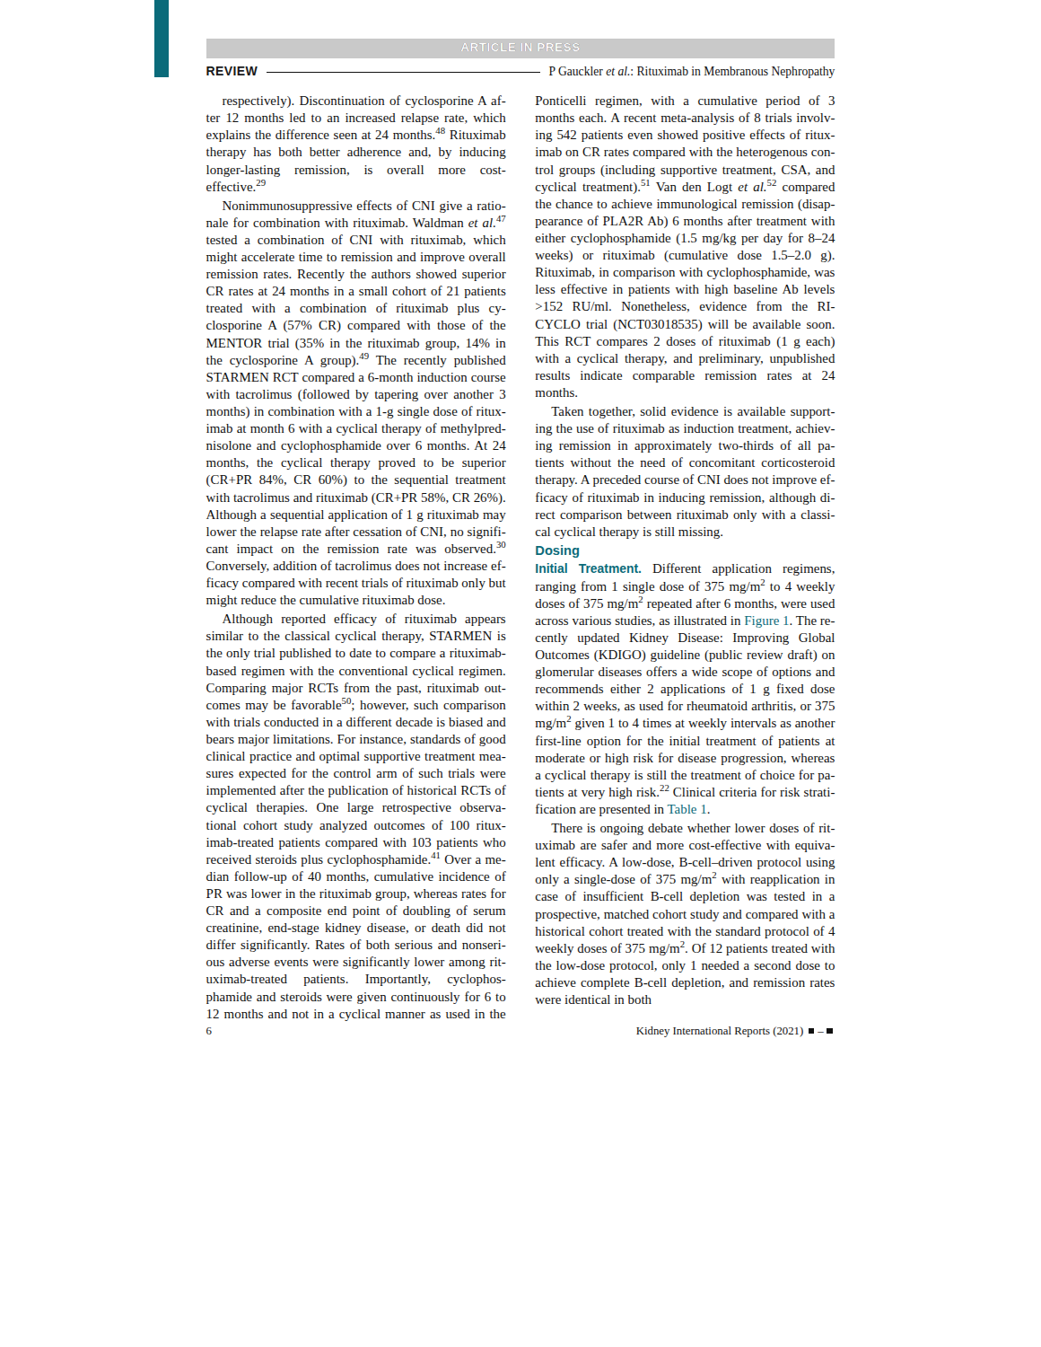ARTICLE IN PRESS
REVIEW
P Gauckler et al.: Rituximab in Membranous Nephropathy
respectively). Discontinuation of cyclosporine A after 12 months led to an increased relapse rate, which explains the difference seen at 24 months.48 Rituximab therapy has both better adherence and, by inducing longer-lasting remission, is overall more cost-effective.29
Nonimmunosuppressive effects of CNI give a rationale for combination with rituximab. Waldman et al.47 tested a combination of CNI with rituximab, which might accelerate time to remission and improve overall remission rates. Recently the authors showed superior CR rates at 24 months in a small cohort of 21 patients treated with a combination of rituximab plus cyclosporine A (57% CR) compared with those of the MENTOR trial (35% in the rituximab group, 14% in the cyclosporine A group).49 The recently published STARMEN RCT compared a 6-month induction course with tacrolimus (followed by tapering over another 3 months) in combination with a 1-g single dose of rituximab at month 6 with a cyclical therapy of methylprednisolone and cyclophosphamide over 6 months. At 24 months, the cyclical therapy proved to be superior (CR+PR 84%, CR 60%) to the sequential treatment with tacrolimus and rituximab (CR+PR 58%, CR 26%). Although a sequential application of 1 g rituximab may lower the relapse rate after cessation of CNI, no significant impact on the remission rate was observed.30 Conversely, addition of tacrolimus does not increase efficacy compared with recent trials of rituximab only but might reduce the cumulative rituximab dose.
Although reported efficacy of rituximab appears similar to the classical cyclical therapy, STARMEN is the only trial published to date to compare a rituximab-based regimen with the conventional cyclical regimen. Comparing major RCTs from the past, rituximab outcomes may be favorable50; however, such comparison with trials conducted in a different decade is biased and bears major limitations. For instance, standards of good clinical practice and optimal supportive treatment measures expected for the control arm of such trials were implemented after the publication of historical RCTs of cyclical therapies. One large retrospective observational cohort study analyzed outcomes of 100 rituximab-treated patients compared with 103 patients who received steroids plus cyclophosphamide.41 Over a median follow-up of 40 months, cumulative incidence of PR was lower in the rituximab group, whereas rates for CR and a composite end point of doubling of serum creatinine, end-stage kidney disease, or death did not differ significantly. Rates of both serious and nonserious adverse events were significantly lower among rituximab-treated patients. Importantly, cyclophosphamide and steroids were given continuously for 6 to 12 months and not in a cyclical manner as used in the Ponticelli regimen, with a cumulative period of 3 months each. A recent meta-analysis of 8 trials involving 542 patients even showed positive effects of rituximab on CR rates compared with the heterogenous control groups (including supportive treatment, CSA, and cyclical treatment).51 Van den Logt et al.52 compared the chance to achieve immunological remission (disappearance of PLA2R Ab) 6 months after treatment with either cyclophosphamide (1.5 mg/kg per day for 8–24 weeks) or rituximab (cumulative dose 1.5–2.0 g). Rituximab, in comparison with cyclophosphamide, was less effective in patients with high baseline Ab levels >152 RU/ml. Nonetheless, evidence from the RI-CYCLO trial (NCT03018535) will be available soon. This RCT compares 2 doses of rituximab (1 g each) with a cyclical therapy, and preliminary, unpublished results indicate comparable remission rates at 24 months.
Taken together, solid evidence is available supporting the use of rituximab as induction treatment, achieving remission in approximately two-thirds of all patients without the need of concomitant corticosteroid therapy. A preceded course of CNI does not improve efficacy of rituximab in inducing remission, although direct comparison between rituximab only with a classical cyclical therapy is still missing.
Dosing
Initial Treatment. Different application regimens, ranging from 1 single dose of 375 mg/m2 to 4 weekly doses of 375 mg/m2 repeated after 6 months, were used across various studies, as illustrated in Figure 1. The recently updated Kidney Disease: Improving Global Outcomes (KDIGO) guideline (public review draft) on glomerular diseases offers a wide scope of options and recommends either 2 applications of 1 g fixed dose within 2 weeks, as used for rheumatoid arthritis, or 375 mg/m2 given 1 to 4 times at weekly intervals as another first-line option for the initial treatment of patients at moderate or high risk for disease progression, whereas a cyclical therapy is still the treatment of choice for patients at very high risk.22 Clinical criteria for risk stratification are presented in Table 1.
There is ongoing debate whether lower doses of rituximab are safer and more cost-effective with equivalent efficacy. A low-dose, B-cell–driven protocol using only a single-dose of 375 mg/m2 with reapplication in case of insufficient B-cell depletion was tested in a prospective, matched cohort study and compared with a historical cohort treated with the standard protocol of 4 weekly doses of 375 mg/m2. Of 12 patients treated with the low-dose protocol, only 1 needed a second dose to achieve complete B-cell depletion, and remission rates were identical in both
6
Kidney International Reports (2021) –